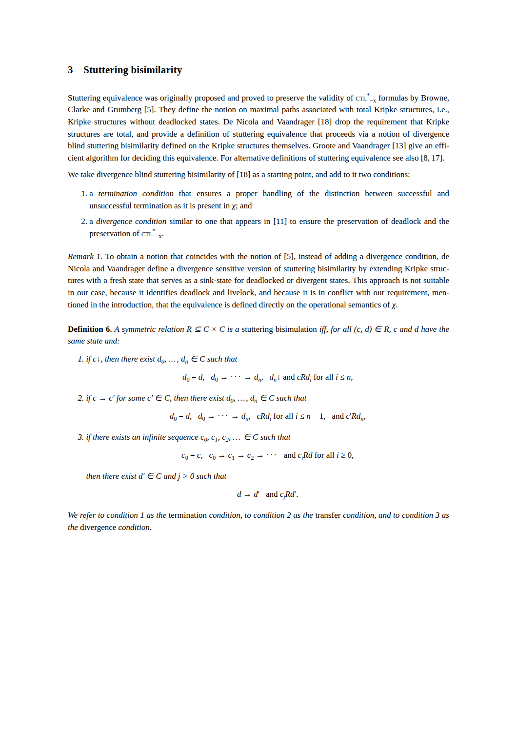3 Stuttering bisimilarity
Stuttering equivalence was originally proposed and proved to preserve the validity of ctl*−x formulas by Browne, Clarke and Grumberg [5]. They define the notion on maximal paths associated with total Kripke structures, i.e., Kripke structures without deadlocked states. De Nicola and Vaandrager [18] drop the requirement that Kripke structures are total, and provide a definition of stuttering equivalence that proceeds via a notion of divergence blind stuttering bisimilarity defined on the Kripke structures themselves. Groote and Vaandrager [13] give an efficient algorithm for deciding this equivalence. For alternative definitions of stuttering equivalence see also [8, 17].
We take divergence blind stuttering bisimilarity of [18] as a starting point, and add to it two conditions:
a termination condition that ensures a proper handling of the distinction between successful and unsuccessful termination as it is present in χ; and
a divergence condition similar to one that appears in [11] to ensure the preservation of deadlock and the preservation of ctl*−x.
Remark 1. To obtain a notion that coincides with the notion of [5], instead of adding a divergence condition, de Nicola and Vaandrager define a divergence sensitive version of stuttering bisimilarity by extending Kripke structures with a fresh state that serves as a sink-state for deadlocked or divergent states. This approach is not suitable in our case, because it identifies deadlock and livelock, and because it is in conflict with our requirement, mentioned in the introduction, that the equivalence is defined directly on the operational semantics of χ.
Definition 6. A symmetric relation R ⊆ C × C is a stuttering bisimulation iff, for all (c, d) ∈ R, c and d have the same state and:
if c↓, then there exist d0, …, dn ∈ C such that
d0 = d, d0 → ··· → dn, dn↓ and cRdi for all i ≤ n,
if c → c′ for some c′ ∈ C, then there exist d0, …, dn ∈ C such that
d0 = d, d0 → ··· → dn, cRdi for all i ≤ n − 1, and c′Rdn,
if there exists an infinite sequence c0, c1, c2, … ∈ C such that
c0 = c, c0 → c1 → c2 → ··· and ciRd for all i ≥ 0,
then there exist d′ ∈ C and j > 0 such that
d → d′ and cjRd′.
We refer to condition 1 as the termination condition, to condition 2 as the transfer condition, and to condition 3 as the divergence condition.